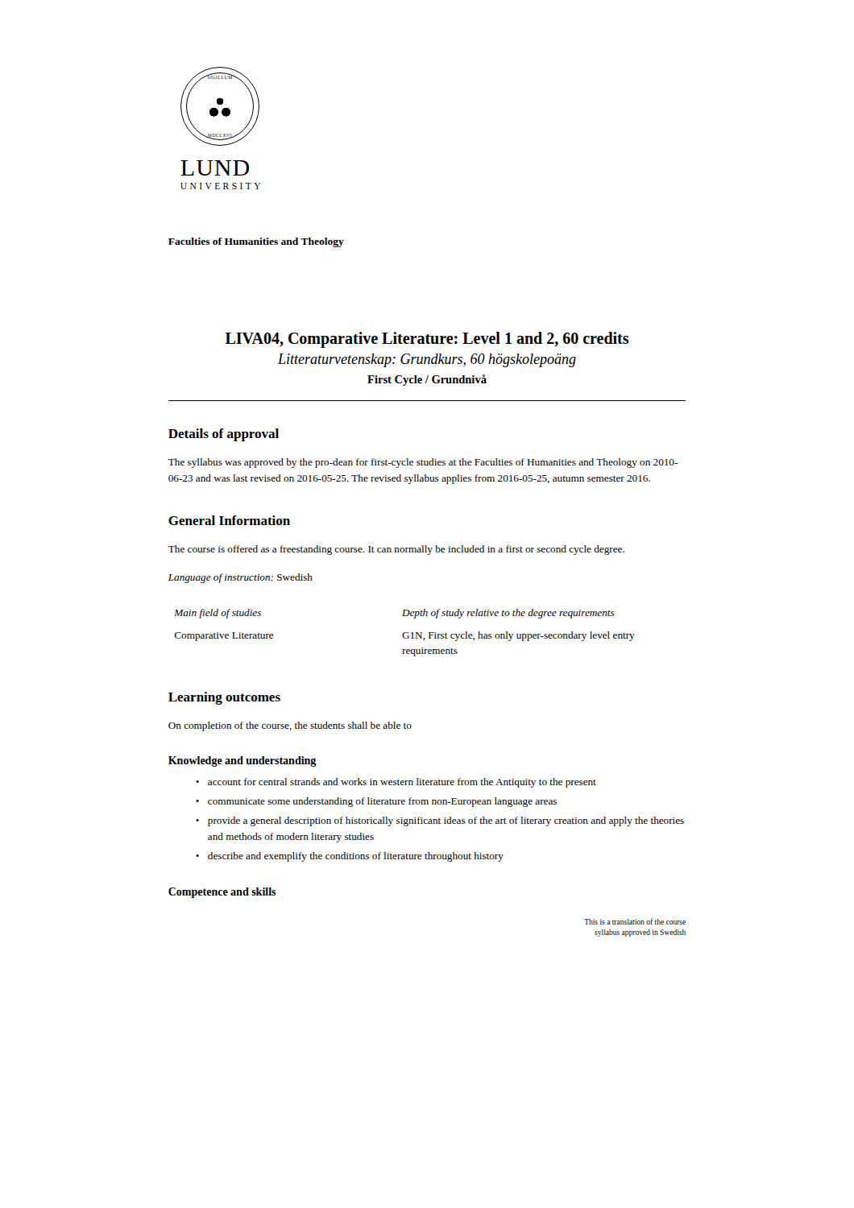SIGILLUM
MDCLXVI
LUND
UNIVERSITY
Faculties of Humanities and Theology
LIVA04, Comparative Literature: Level 1 and 2, 60 credits
Litteraturvetenskap: Grundkurs, 60 högskolepoäng
First Cycle / Grundnivå
Details of approval
The syllabus was approved by the pro-dean for first-cycle studies at the Faculties of Humanities and Theology on 2010-06-23 and was last revised on 2016-05-25. The revised syllabus applies from 2016-05-25, autumn semester 2016.
General Information
The course is offered as a freestanding course. It can normally be included in a first or second cycle degree.
Language of instruction: Swedish
| Main field of studies | Depth of study relative to the degree requirements |
| Comparative Literature | G1N, First cycle, has only upper-secondary level entry requirements |
Learning outcomes
On completion of the course, the students shall be able to
Knowledge and understanding
account for central strands and works in western literature from the Antiquity to the present
communicate some understanding of literature from non-European language areas
provide a general description of historically significant ideas of the art of literary creation and apply the theories and methods of modern literary studies
describe and exemplify the conditions of literature throughout history
Competence and skills
This is a translation of the course
syllabus approved in Swedish